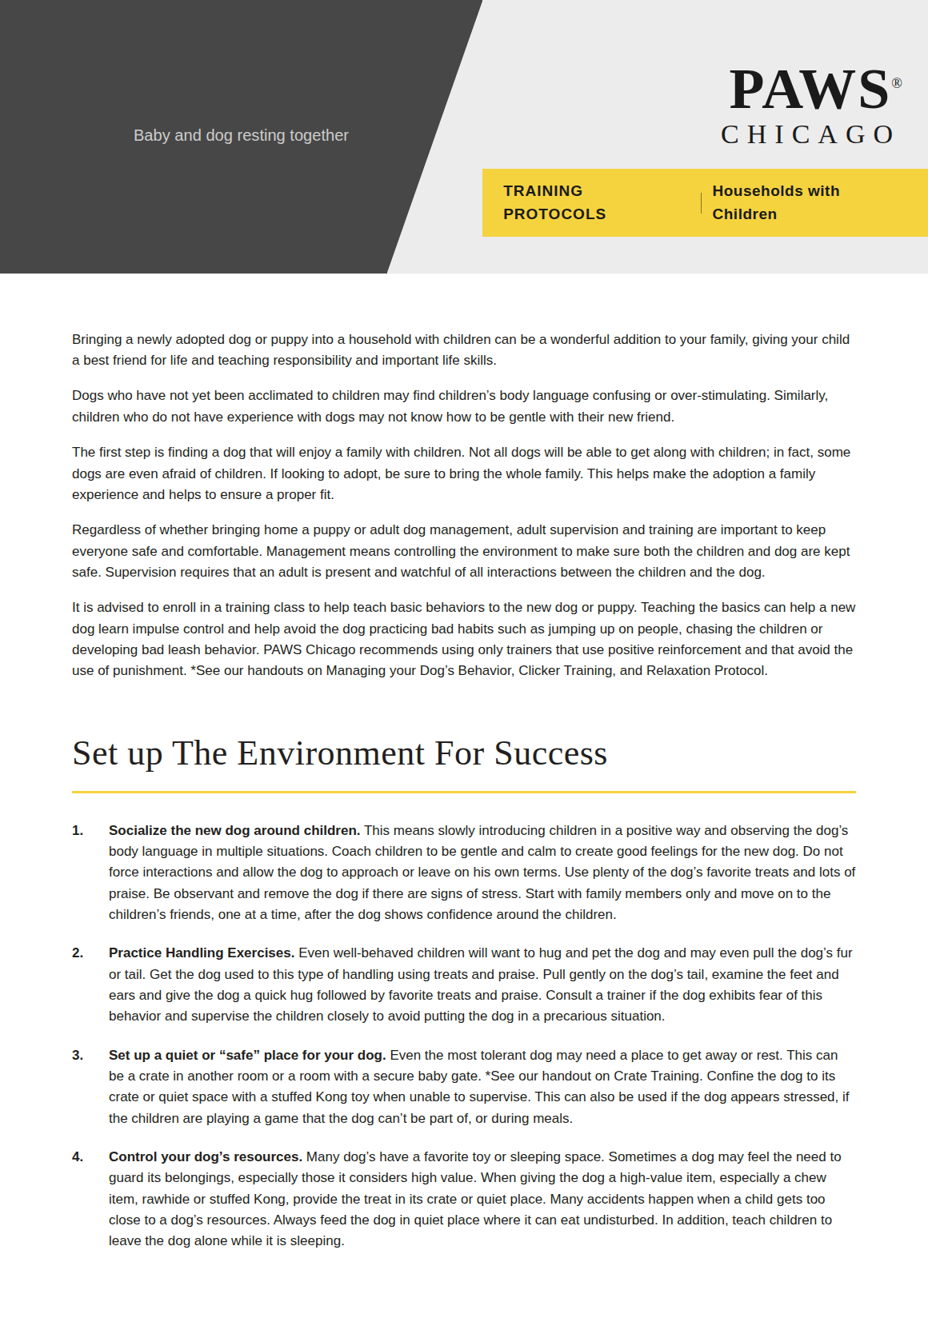PAWS® CHICAGO
Training Protocols Households with Children
Bringing a newly adopted dog or puppy into a household with children can be a wonderful addition to your family, giving your child a best friend for life and teaching responsibility and important life skills.
Dogs who have not yet been acclimated to children may find children’s body language confusing or over-stimulating. Similarly, children who do not have experience with dogs may not know how to be gentle with their new friend.
The first step is finding a dog that will enjoy a family with children. Not all dogs will be able to get along with children; in fact, some dogs are even afraid of children. If looking to adopt, be sure to bring the whole family. This helps make the adoption a family experience and helps to ensure a proper fit.
Regardless of whether bringing home a puppy or adult dog management, adult supervision and training are important to keep everyone safe and comfortable. Management means controlling the environment to make sure both the children and dog are kept safe. Supervision requires that an adult is present and watchful of all interactions between the children and the dog.
It is advised to enroll in a training class to help teach basic behaviors to the new dog or puppy. Teaching the basics can help a new dog learn impulse control and help avoid the dog practicing bad habits such as jumping up on people, chasing the children or developing bad leash behavior. PAWS Chicago recommends using only trainers that use positive reinforcement and that avoid the use of punishment. *See our handouts on Managing your Dog’s Behavior, Clicker Training, and Relaxation Protocol.
Set up The Environment For Success
Socialize the new dog around children. This means slowly introducing children in a positive way and observing the dog’s body language in multiple situations. Coach children to be gentle and calm to create good feelings for the new dog. Do not force interactions and allow the dog to approach or leave on his own terms. Use plenty of the dog’s favorite treats and lots of praise. Be observant and remove the dog if there are signs of stress. Start with family members only and move on to the children’s friends, one at a time, after the dog shows confidence around the children.
Practice Handling Exercises. Even well-behaved children will want to hug and pet the dog and may even pull the dog’s fur or tail. Get the dog used to this type of handling using treats and praise. Pull gently on the dog’s tail, examine the feet and ears and give the dog a quick hug followed by favorite treats and praise. Consult a trainer if the dog exhibits fear of this behavior and supervise the children closely to avoid putting the dog in a precarious situation.
Set up a quiet or “safe” place for your dog. Even the most tolerant dog may need a place to get away or rest. This can be a crate in another room or a room with a secure baby gate. *See our handout on Crate Training. Confine the dog to its crate or quiet space with a stuffed Kong toy when unable to supervise. This can also be used if the dog appears stressed, if the children are playing a game that the dog can’t be part of, or during meals.
Control your dog’s resources. Many dog’s have a favorite toy or sleeping space. Sometimes a dog may feel the need to guard its belongings, especially those it considers high value. When giving the dog a high-value item, especially a chew item, rawhide or stuffed Kong, provide the treat in its crate or quiet place. Many accidents happen when a child gets too close to a dog’s resources. Always feed the dog in quiet place where it can eat undisturbed. In addition, teach children to leave the dog alone while it is sleeping.